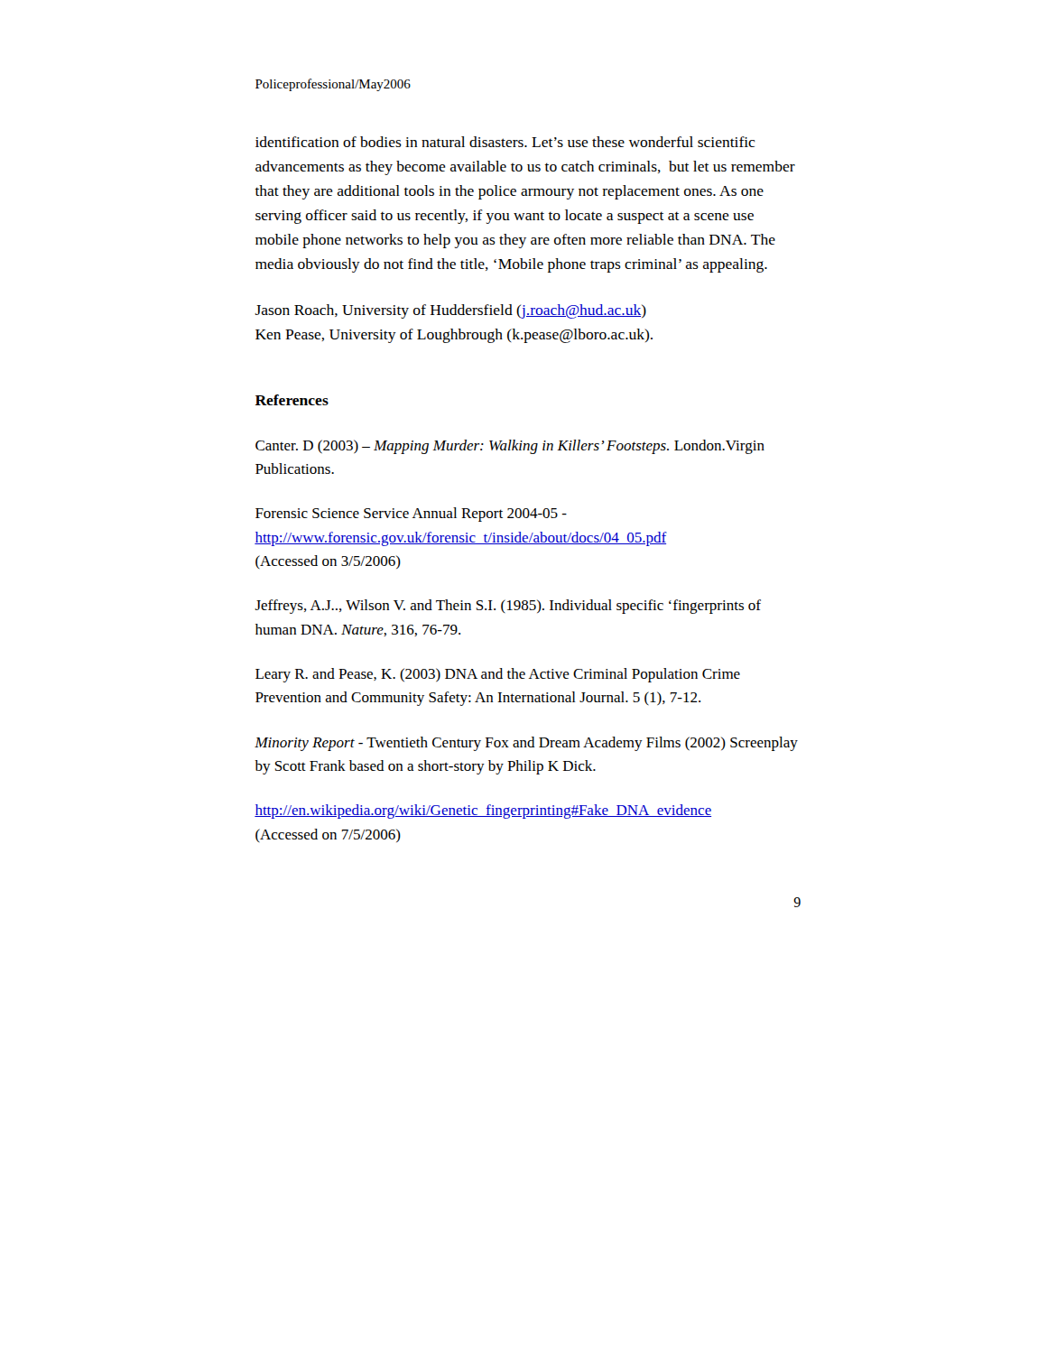Policeprofessional/May2006
identification of bodies in natural disasters. Let’s use these wonderful scientific advancements as they become available to us to catch criminals, but let us remember that they are additional tools in the police armoury not replacement ones. As one serving officer said to us recently, if you want to locate a suspect at a scene use mobile phone networks to help you as they are often more reliable than DNA. The media obviously do not find the title, ‘Mobile phone traps criminal’ as appealing.
Jason Roach, University of Huddersfield (j.roach@hud.ac.uk)
Ken Pease, University of Loughbrough (k.pease@lboro.ac.uk).
References
Canter. D (2003) – Mapping Murder: Walking in Killers’ Footsteps. London.Virgin Publications.
Forensic Science Service Annual Report 2004-05 -
http://www.forensic.gov.uk/forensic_t/inside/about/docs/04_05.pdf
(Accessed on 3/5/2006)
Jeffreys, A.J.., Wilson V. and Thein S.I. (1985). Individual specific ‘fingerprints of human DNA. Nature, 316, 76-79.
Leary R. and Pease, K. (2003) DNA and the Active Criminal Population Crime Prevention and Community Safety: An International Journal. 5 (1), 7-12.
Minority Report - Twentieth Century Fox and Dream Academy Films (2002) Screenplay by Scott Frank based on a short-story by Philip K Dick.
http://en.wikipedia.org/wiki/Genetic_fingerprinting#Fake_DNA_evidence
(Accessed on 7/5/2006)
9